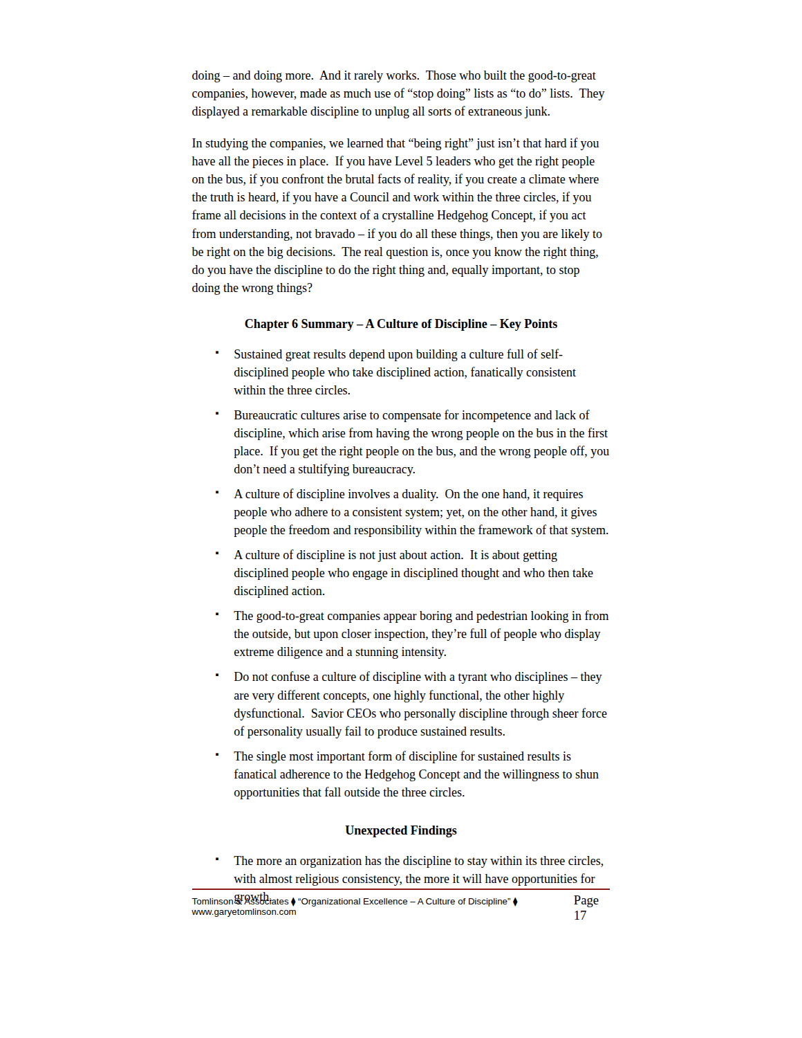doing – and doing more. And it rarely works. Those who built the good-to-great companies, however, made as much use of “stop doing” lists as “to do” lists. They displayed a remarkable discipline to unplug all sorts of extraneous junk.
In studying the companies, we learned that “being right” just isn’t that hard if you have all the pieces in place. If you have Level 5 leaders who get the right people on the bus, if you confront the brutal facts of reality, if you create a climate where the truth is heard, if you have a Council and work within the three circles, if you frame all decisions in the context of a crystalline Hedgehog Concept, if you act from understanding, not bravado – if you do all these things, then you are likely to be right on the big decisions. The real question is, once you know the right thing, do you have the discipline to do the right thing and, equally important, to stop doing the wrong things?
Chapter 6 Summary – A Culture of Discipline – Key Points
Sustained great results depend upon building a culture full of self-disciplined people who take disciplined action, fanatically consistent within the three circles.
Bureaucratic cultures arise to compensate for incompetence and lack of discipline, which arise from having the wrong people on the bus in the first place. If you get the right people on the bus, and the wrong people off, you don’t need a stultifying bureaucracy.
A culture of discipline involves a duality. On the one hand, it requires people who adhere to a consistent system; yet, on the other hand, it gives people the freedom and responsibility within the framework of that system.
A culture of discipline is not just about action. It is about getting disciplined people who engage in disciplined thought and who then take disciplined action.
The good-to-great companies appear boring and pedestrian looking in from the outside, but upon closer inspection, they’re full of people who display extreme diligence and a stunning intensity.
Do not confuse a culture of discipline with a tyrant who disciplines – they are very different concepts, one highly functional, the other highly dysfunctional. Savior CEOs who personally discipline through sheer force of personality usually fail to produce sustained results.
The single most important form of discipline for sustained results is fanatical adherence to the Hedgehog Concept and the willingness to shun opportunities that fall outside the three circles.
Unexpected Findings
The more an organization has the discipline to stay within its three circles, with almost religious consistency, the more it will have opportunities for growth.
Tomlinson & Associates ⧫ “Organizational Excellence – A Culture of Discipline” ⧫ www.garyetomlinson.com Page 17